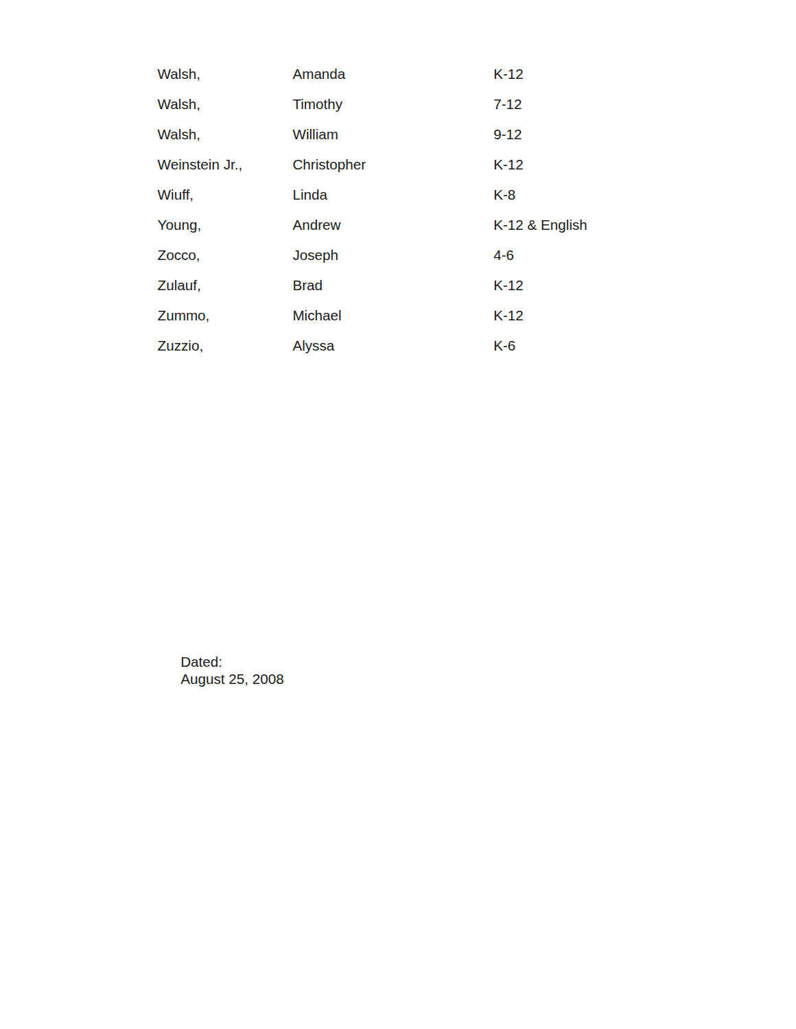| Walsh, | Amanda | K-12 |
| Walsh, | Timothy | 7-12 |
| Walsh, | William | 9-12 |
| Weinstein Jr., | Christopher | K-12 |
| Wiuff, | Linda | K-8 |
| Young, | Andrew | K-12 & English |
| Zocco, | Joseph | 4-6 |
| Zulauf, | Brad | K-12 |
| Zummo, | Michael | K-12 |
| Zuzzio, | Alyssa | K-6 |
Dated:
August 25, 2008